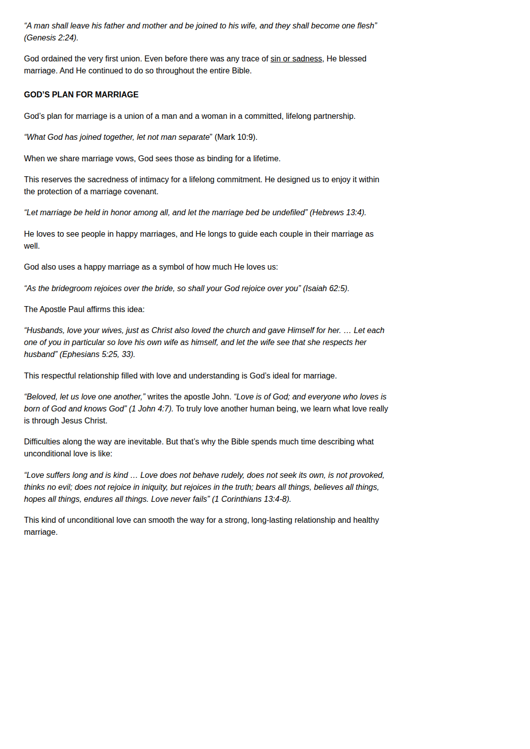“A man shall leave his father and mother and be joined to his wife, and they shall become one flesh” (Genesis 2:24).
God ordained the very first union. Even before there was any trace of sin or sadness, He blessed marriage. And He continued to do so throughout the entire Bible.
God’s Plan for Marriage
God’s plan for marriage is a union of a man and a woman in a committed, lifelong partnership.
“What God has joined together, let not man separate” (Mark 10:9).
When we share marriage vows, God sees those as binding for a lifetime.
This reserves the sacredness of intimacy for a lifelong commitment. He designed us to enjoy it within the protection of a marriage covenant.
“Let marriage be held in honor among all, and let the marriage bed be undefiled” (Hebrews 13:4).
He loves to see people in happy marriages, and He longs to guide each couple in their marriage as well.
God also uses a happy marriage as a symbol of how much He loves us:
“As the bridegroom rejoices over the bride, so shall your God rejoice over you” (Isaiah 62:5).
The Apostle Paul affirms this idea:
“Husbands, love your wives, just as Christ also loved the church and gave Himself for her. … Let each one of you in particular so love his own wife as himself, and let the wife see that she respects her husband” (Ephesians 5:25, 33).
This respectful relationship filled with love and understanding is God’s ideal for marriage.
“Beloved, let us love one another,” writes the apostle John. “Love is of God; and everyone who loves is born of God and knows God” (1 John 4:7). To truly love another human being, we learn what love really is through Jesus Christ.
Difficulties along the way are inevitable. But that’s why the Bible spends much time describing what unconditional love is like:
“Love suffers long and is kind … Love does not behave rudely, does not seek its own, is not provoked, thinks no evil; does not rejoice in iniquity, but rejoices in the truth; bears all things, believes all things, hopes all things, endures all things. Love never fails” (1 Corinthians 13:4-8).
This kind of unconditional love can smooth the way for a strong, long-lasting relationship and healthy marriage.